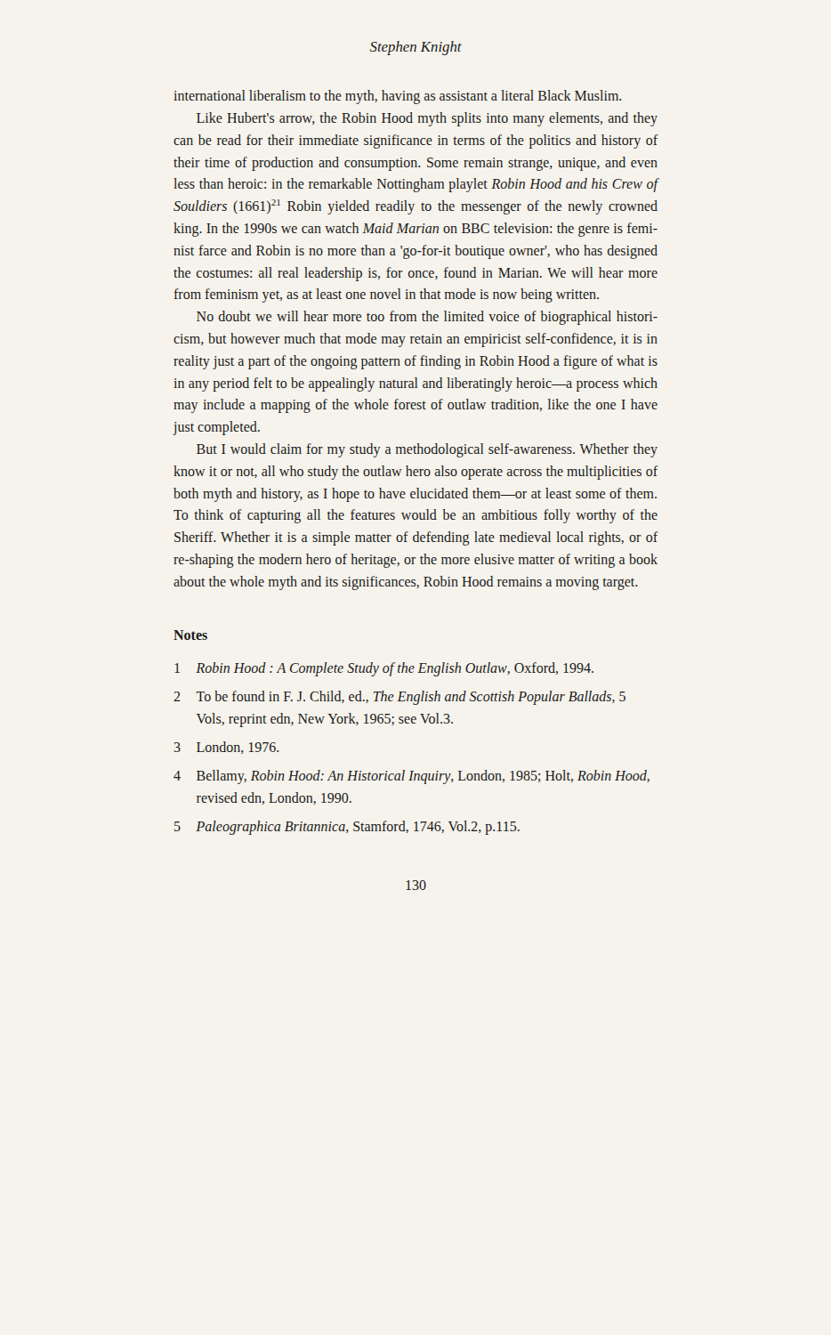Stephen Knight
international liberalism to the myth, having as assistant a literal Black Muslim.
Like Hubert's arrow, the Robin Hood myth splits into many elements, and they can be read for their immediate significance in terms of the politics and history of their time of production and consumption. Some remain strange, unique, and even less than heroic: in the remarkable Nottingham playlet Robin Hood and his Crew of Souldiers (1661)21 Robin yielded readily to the messenger of the newly crowned king. In the 1990s we can watch Maid Marian on BBC television: the genre is feminist farce and Robin is no more than a 'go-for-it boutique owner', who has designed the costumes: all real leadership is, for once, found in Marian. We will hear more from feminism yet, as at least one novel in that mode is now being written.
No doubt we will hear more too from the limited voice of biographical historicism, but however much that mode may retain an empiricist self-confidence, it is in reality just a part of the ongoing pattern of finding in Robin Hood a figure of what is in any period felt to be appealingly natural and liberatingly heroic—a process which may include a mapping of the whole forest of outlaw tradition, like the one I have just completed.
But I would claim for my study a methodological self-awareness. Whether they know it or not, all who study the outlaw hero also operate across the multiplicities of both myth and history, as I hope to have elucidated them—or at least some of them. To think of capturing all the features would be an ambitious folly worthy of the Sheriff. Whether it is a simple matter of defending late medieval local rights, or of re-shaping the modern hero of heritage, or the more elusive matter of writing a book about the whole myth and its significances, Robin Hood remains a moving target.
Notes
Robin Hood : A Complete Study of the English Outlaw, Oxford, 1994.
To be found in F. J. Child, ed., The English and Scottish Popular Ballads, 5 Vols, reprint edn, New York, 1965; see Vol.3.
London, 1976.
Bellamy, Robin Hood: An Historical Inquiry, London, 1985; Holt, Robin Hood, revised edn, London, 1990.
Paleographica Britannica, Stamford, 1746, Vol.2, p.115.
130